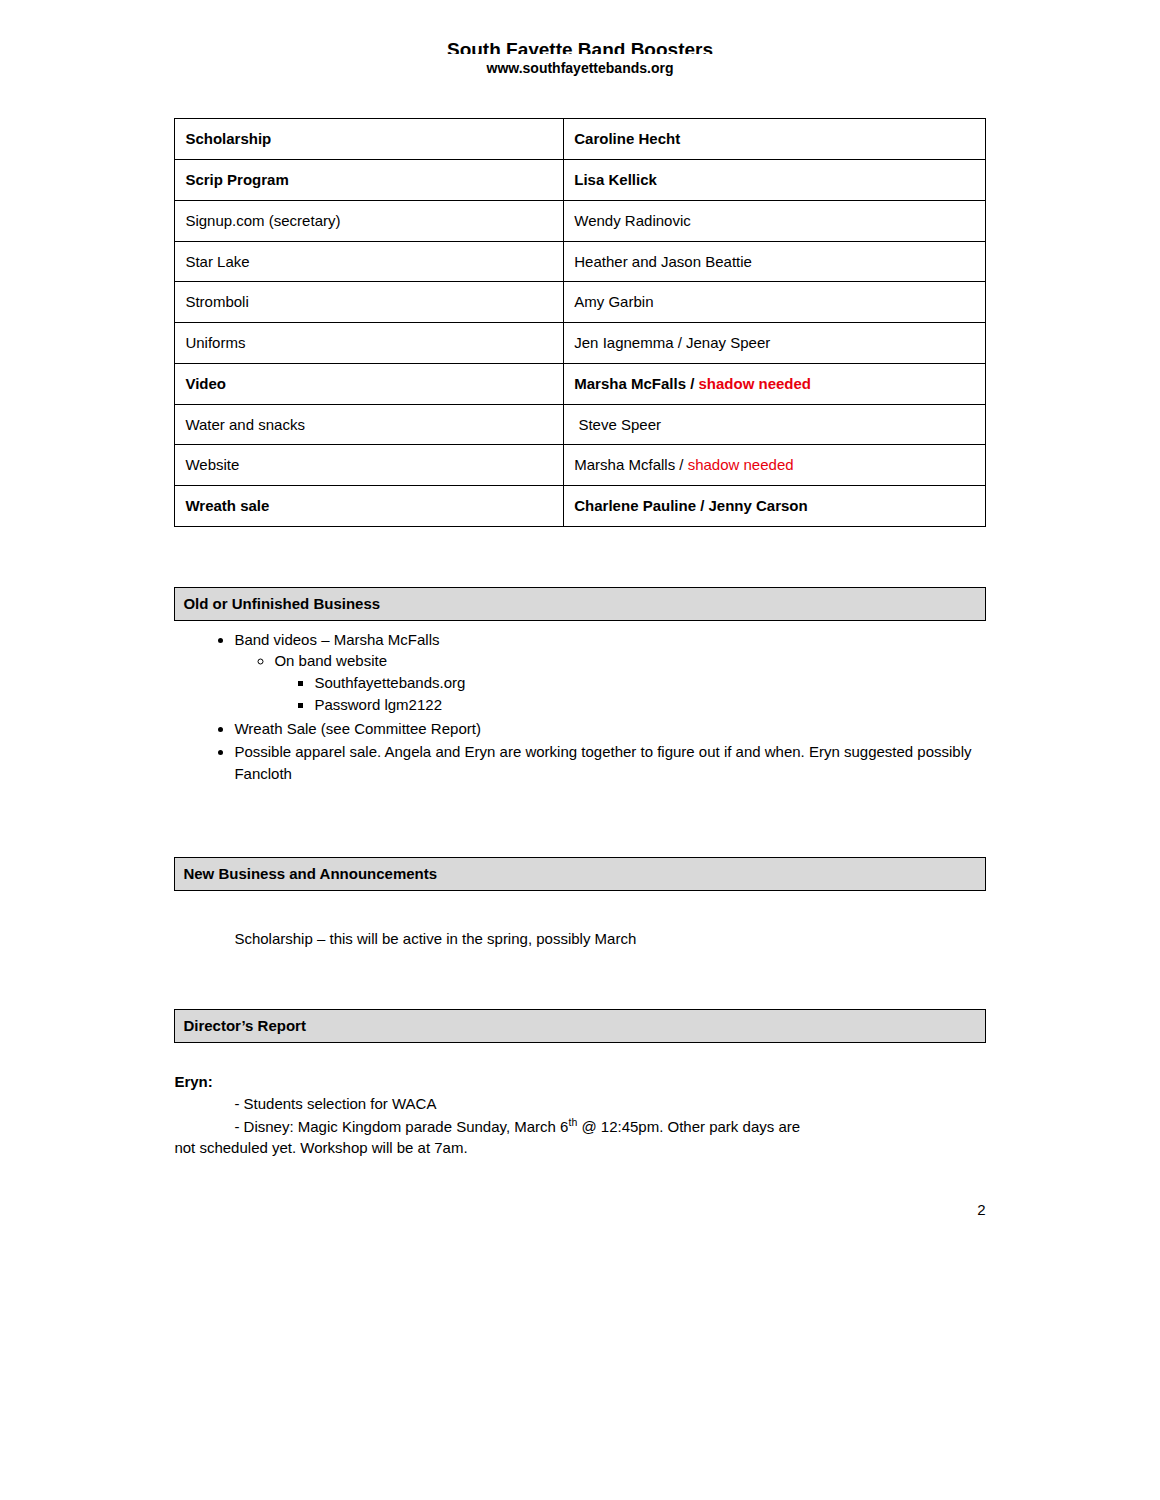South Fayette Band Boosters
www.southfayettebands.org
| Scholarship | Caroline Hecht |
| Scrip Program | Lisa Kellick |
| Signup.com (secretary) | Wendy Radinovic |
| Star Lake | Heather and Jason Beattie |
| Stromboli | Amy Garbin |
| Uniforms | Jen Iagnemma / Jenay Speer |
| Video | Marsha McFalls / shadow needed |
| Water and snacks | Steve Speer |
| Website | Marsha Mcfalls / shadow needed |
| Wreath sale | Charlene Pauline / Jenny Carson |
Old or Unfinished Business
Band videos – Marsha McFalls
On band website
Southfayettebands.org
Password lgm2122
Wreath Sale (see Committee Report)
Possible apparel sale. Angela and Eryn are working together to figure out if and when. Eryn suggested possibly Fancloth
New Business and Announcements
Scholarship – this will be active in the spring, possibly March
Director’s Report
Eryn:
- Students selection for WACA
- Disney: Magic Kingdom parade Sunday, March 6th @ 12:45pm. Other park days are
not scheduled yet. Workshop will be at 7am.
2